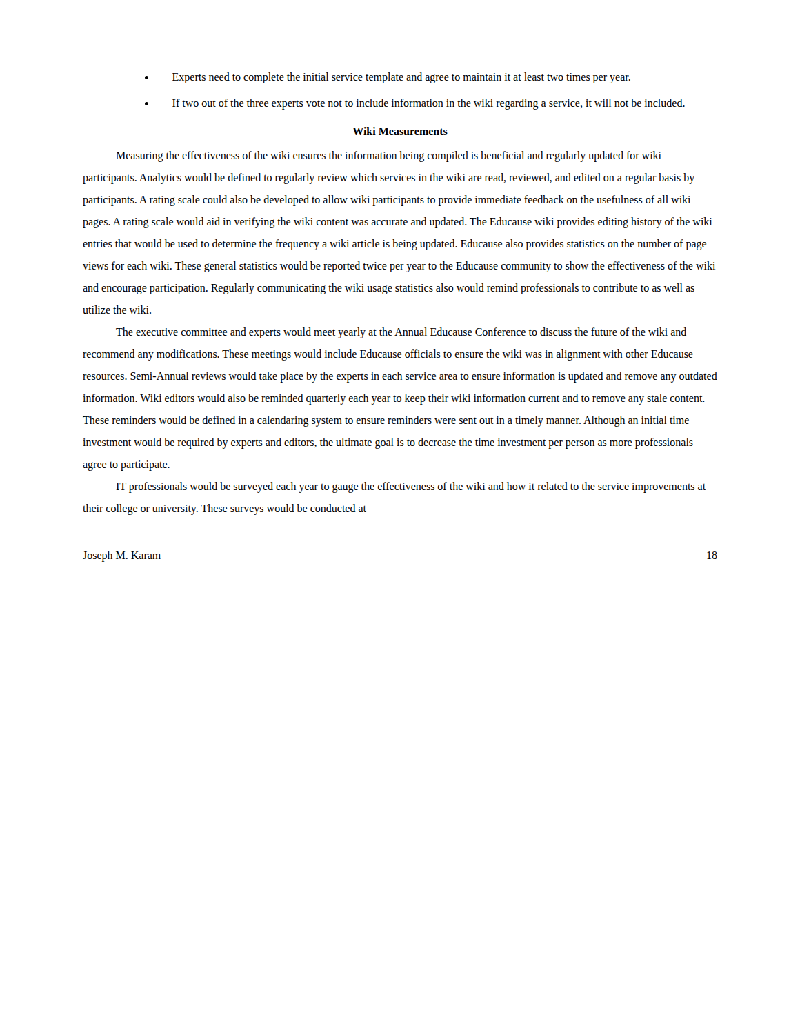Experts need to complete the initial service template and agree to maintain it at least two times per year.
If two out of the three experts vote not to include information in the wiki regarding a service, it will not be included.
Wiki Measurements
Measuring the effectiveness of the wiki ensures the information being compiled is beneficial and regularly updated for wiki participants. Analytics would be defined to regularly review which services in the wiki are read, reviewed, and edited on a regular basis by participants. A rating scale could also be developed to allow wiki participants to provide immediate feedback on the usefulness of all wiki pages. A rating scale would aid in verifying the wiki content was accurate and updated. The Educause wiki provides editing history of the wiki entries that would be used to determine the frequency a wiki article is being updated. Educause also provides statistics on the number of page views for each wiki. These general statistics would be reported twice per year to the Educause community to show the effectiveness of the wiki and encourage participation. Regularly communicating the wiki usage statistics also would remind professionals to contribute to as well as utilize the wiki.
The executive committee and experts would meet yearly at the Annual Educause Conference to discuss the future of the wiki and recommend any modifications. These meetings would include Educause officials to ensure the wiki was in alignment with other Educause resources. Semi-Annual reviews would take place by the experts in each service area to ensure information is updated and remove any outdated information. Wiki editors would also be reminded quarterly each year to keep their wiki information current and to remove any stale content. These reminders would be defined in a calendaring system to ensure reminders were sent out in a timely manner. Although an initial time investment would be required by experts and editors, the ultimate goal is to decrease the time investment per person as more professionals agree to participate.
IT professionals would be surveyed each year to gauge the effectiveness of the wiki and how it related to the service improvements at their college or university. These surveys would be conducted at
Joseph M. Karam 18